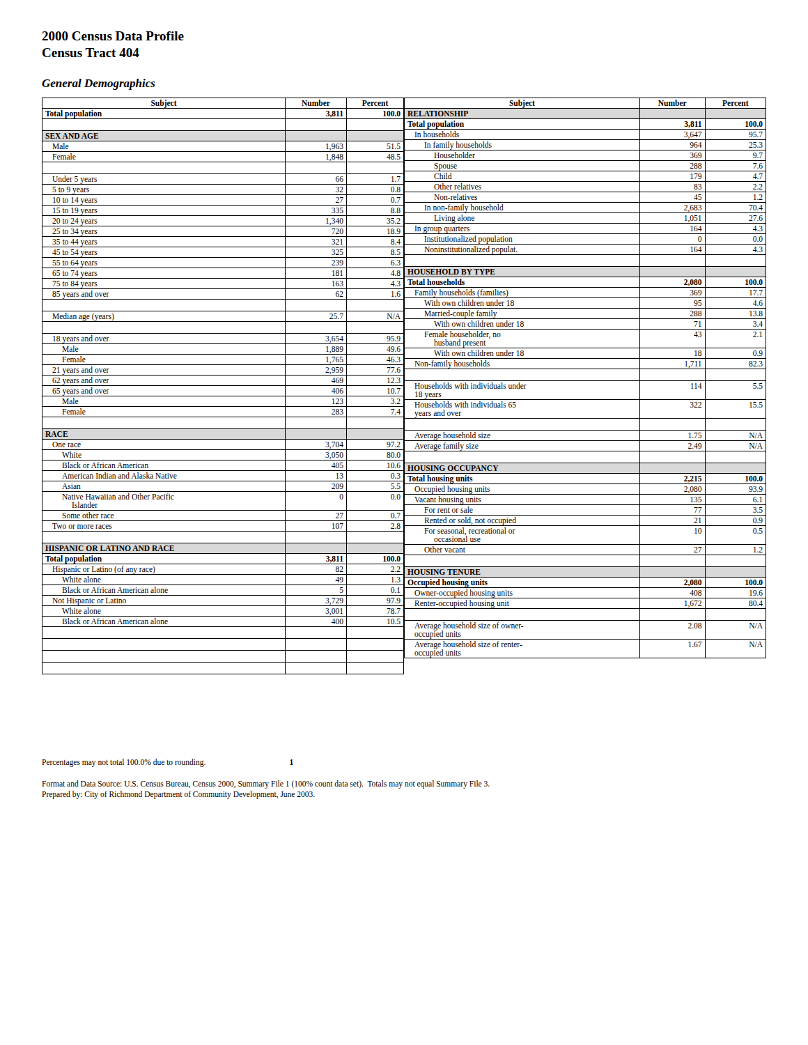2000 Census Data ProfileCensus Tract 404
General Demographics
| Subject | Number | Percent |
| --- | --- | --- |
| Total population | 3,811 | 100.0 |
| SEX AND AGE | | |
| Male | 1,963 | 51.5 |
| Female | 1,848 | 48.5 |
| Under 5 years | 66 | 1.7 |
| 5 to 9 years | 32 | 0.8 |
| 10 to 14 years | 27 | 0.7 |
| 15 to 19 years | 335 | 8.8 |
| 20 to 24 years | 1,340 | 35.2 |
| 25 to 34 years | 720 | 18.9 |
| 35 to 44 years | 321 | 8.4 |
| 45 to 54 years | 325 | 8.5 |
| 55 to 64 years | 239 | 6.3 |
| 65 to 74 years | 181 | 4.8 |
| 75 to 84 years | 163 | 4.3 |
| 85 years and over | 62 | 1.6 |
| Median age (years) | 25.7 | N/A |
| 18 years and over | 3,654 | 95.9 |
| Male | 1,889 | 49.6 |
| Female | 1,765 | 46.3 |
| 21 years and over | 2,959 | 77.6 |
| 62 years and over | 469 | 12.3 |
| 65 years and over | 406 | 10.7 |
| Male | 123 | 3.2 |
| Female | 283 | 7.4 |
| RACE | | |
| One race | 3,704 | 97.2 |
| White | 3,050 | 80.0 |
| Black or African American | 405 | 10.6 |
| American Indian and Alaska Native | 13 | 0.3 |
| Asian | 209 | 5.5 |
| Native Hawaiian and Other Pacific Islander | 0 | 0.0 |
| Some other race | 27 | 0.7 |
| Two or more races | 107 | 2.8 |
| HISPANIC OR LATINO AND RACE | | |
| Total population | 3,811 | 100.0 |
| Hispanic or Latino (of any race) | 82 | 2.2 |
| White alone | 49 | 1.3 |
| Black or African American alone | 5 | 0.1 |
| Not Hispanic or Latino | 3,729 | 97.9 |
| White alone | 3,001 | 78.7 |
| Black or African American alone | 400 | 10.5 |
| Subject | Number | Percent |
| --- | --- | --- |
| RELATIONSHIP | | |
| Total population | 3,811 | 100.0 |
| In households | 3,647 | 95.7 |
| In family households | 964 | 25.3 |
| Householder | 369 | 9.7 |
| Spouse | 288 | 7.6 |
| Child | 179 | 4.7 |
| Other relatives | 83 | 2.2 |
| Non-relatives | 45 | 1.2 |
| In non-family household | 2,683 | 70.4 |
| Living alone | 1,051 | 27.6 |
| In group quarters | 164 | 4.3 |
| Institutionalized population | 0 | 0.0 |
| Noninstitutionalized populat. | 164 | 4.3 |
| HOUSEHOLD BY TYPE | | |
| Total households | 2,080 | 100.0 |
| Family households (families) | 369 | 17.7 |
| With own children under 18 | 95 | 4.6 |
| Married-couple family | 288 | 13.8 |
| With own children under 18 | 71 | 3.4 |
| Female householder, no husband present | 43 | 2.1 |
| With own children under 18 | 18 | 0.9 |
| Non-family households | 1,711 | 82.3 |
| Households with individuals under 18 years | 114 | 5.5 |
| Households with individuals 65 years and over | 322 | 15.5 |
| Average household size | 1.75 | N/A |
| Average family size | 2.49 | N/A |
| HOUSING OCCUPANCY | | |
| Total housing units | 2,215 | 100.0 |
| Occupied housing units | 2,080 | 93.9 |
| Vacant housing units | 135 | 6.1 |
| For rent or sale | 77 | 3.5 |
| Rented or sold, not occupied | 21 | 0.9 |
| For seasonal, recreational or occasional use | 10 | 0.5 |
| Other vacant | 27 | 1.2 |
| HOUSING TENURE | | |
| Occupied housing units | 2,080 | 100.0 |
| Owner-occupied housing units | 408 | 19.6 |
| Renter-occupied housing unit | 1,672 | 80.4 |
| Average household size of owner- occupied units | 2.08 | N/A |
| Average household size of renter- occupied units | 1.67 | N/A |
Percentages may not total 100.0% due to rounding.1
Format and Data Source: U.S. Census Bureau, Census 2000, Summary File 1 (100% count data set). Totals may not equal Summary File 3.
Prepared by: City of Richmond Department of Community Development, June 2003.